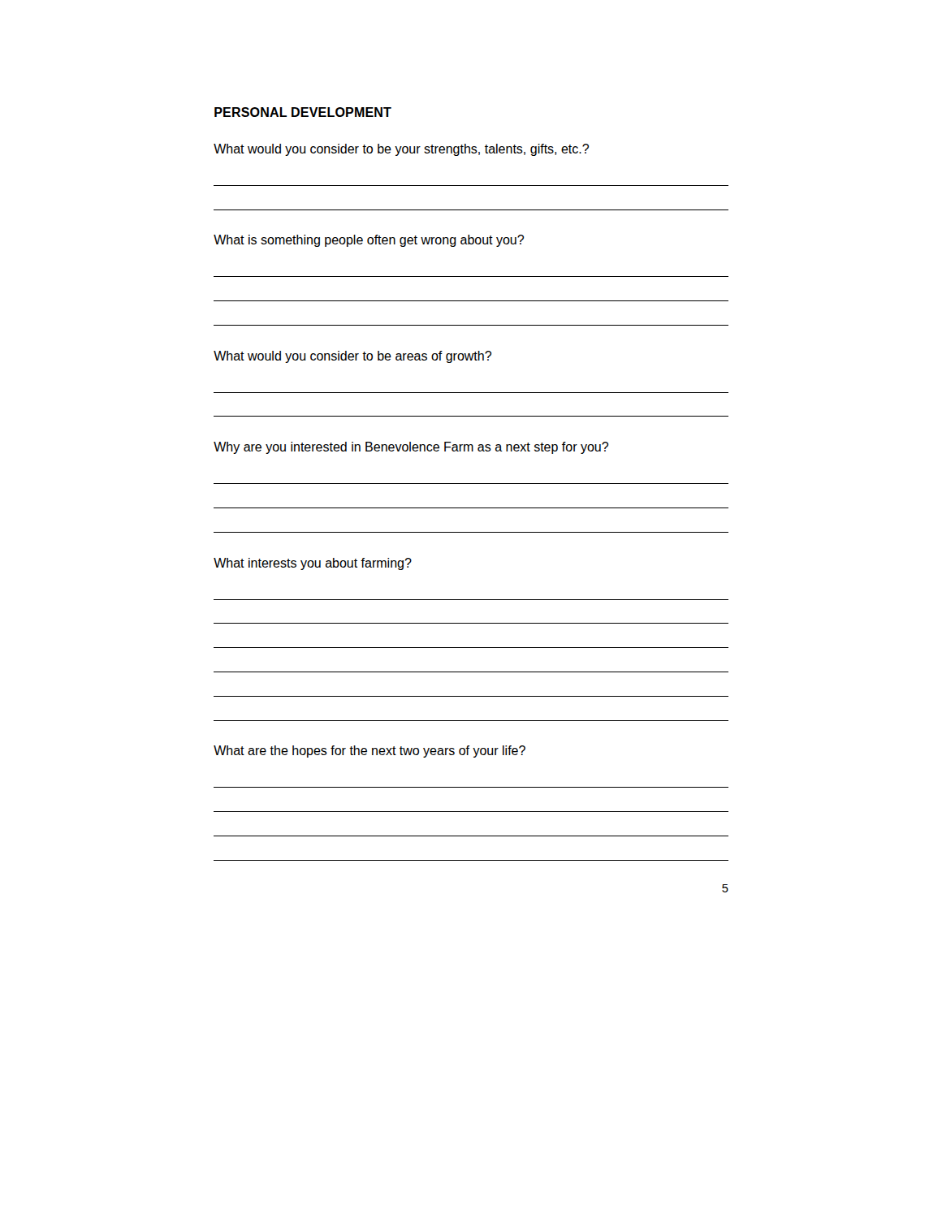PERSONAL DEVELOPMENT
What would you consider to be your strengths, talents, gifts, etc.?
What is something people often get wrong about you?
What would you consider to be areas of growth?
Why are you interested in Benevolence Farm as a next step for you?
What interests you about farming?
What are the hopes for the next two years of your life?
5